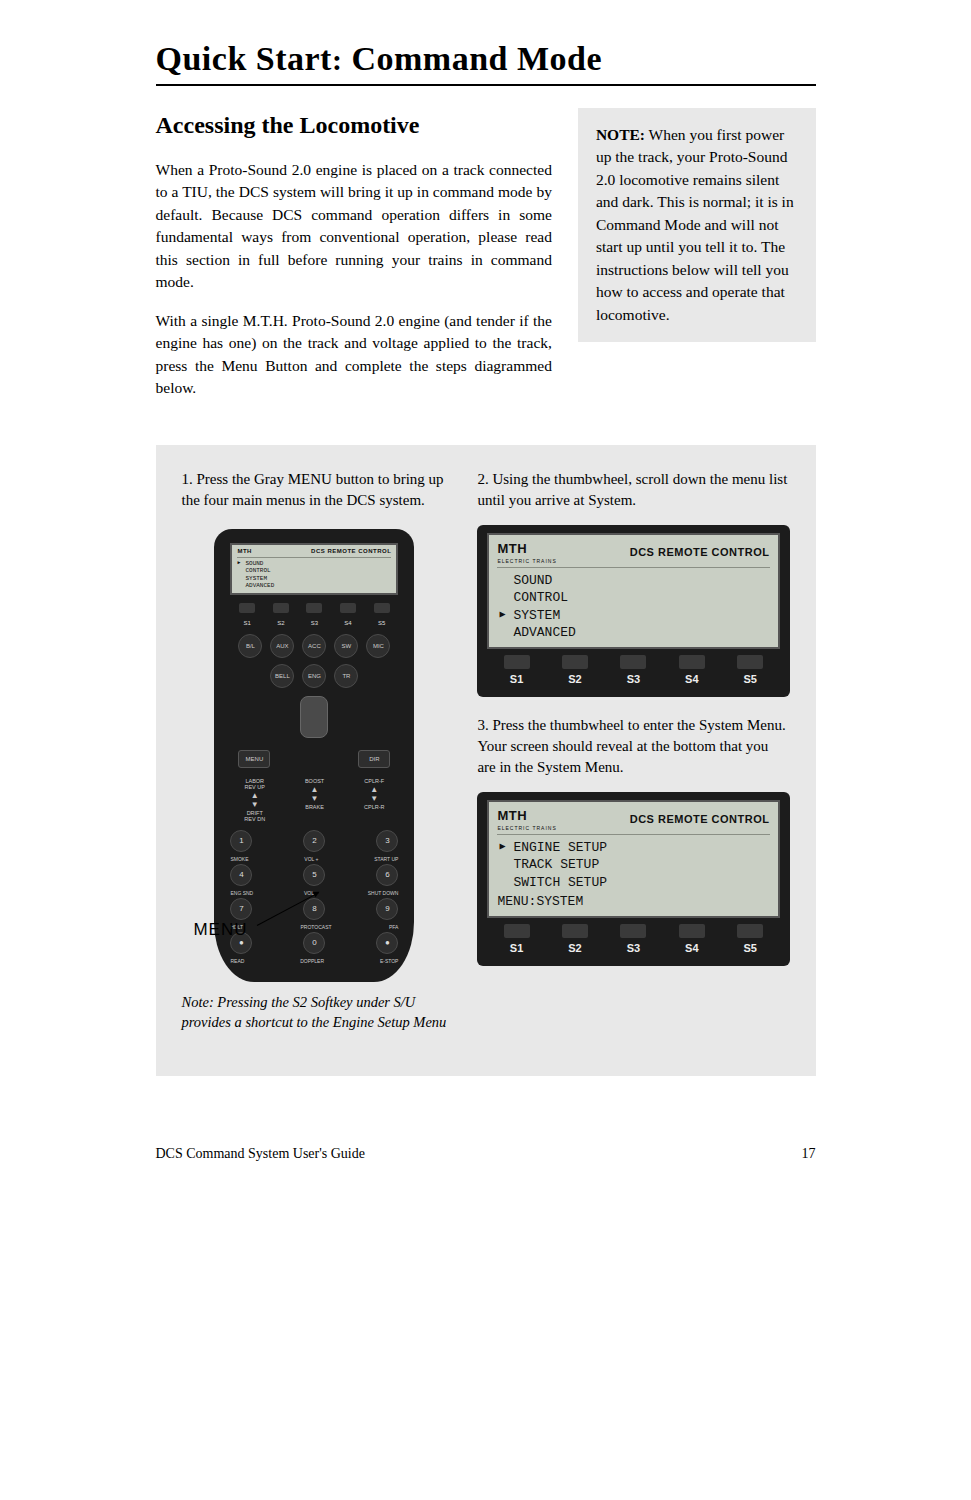Quick Start: Command Mode
Accessing the Locomotive
When a Proto-Sound 2.0 engine is placed on a track connected to a TIU, the DCS system will bring it up in command mode by default. Because DCS command operation differs in some fundamental ways from conventional operation, please read this section in full before running your trains in command mode.
With a single M.T.H. Proto-Sound 2.0 engine (and tender if the engine has one) on the track and voltage applied to the track, press the Menu Button and complete the steps diagrammed below.
NOTE: When you first power up the track, your Proto-Sound 2.0 locomotive remains silent and dark. This is normal; it is in Command Mode and will not start up until you tell it to. The instructions below will tell you how to access and operate that locomotive.
1. Press the Gray MENU button to bring up the four main menus in the DCS system.
MTH DCS REMOTE CONTROL
SOUND
CONTROL
SYSTEM
ADVANCED
S1 S2 S3 S4 S5
B/L
AUX
ACC
SW
MIC
BELL
ENG
TR
MENU
DIR
LABOR
REV UP▲▼DRIFT
REV DN
BOOST▲▼BRAKE
CPLR-F▲▼CPLR-R
1
2
3
SMOKE VOL +START UP
4
5
6
ENG SND VOL -SHUT DOWN
7
8
9
HDLT PROTOCAST PFA
●
0
●
READ DOPPLER E-STOP
MENU
Note: Pressing the S2 Softkey under S/U provides a shortcut to the Engine Setup Menu
2. Using the thumbwheel, scroll down the menu list until you arrive at System.
MTHELECTRIC TRAINS DCS REMOTE CONTROL
SOUND
CONTROL
SYSTEM
ADVANCED
S1 S2 S3 S4 S5
3. Press the thumbwheel to enter the System Menu. Your screen should reveal at the bottom that you are in the System Menu.
MTHELECTRIC TRAINS DCS REMOTE CONTROL
ENGINE SETUP
TRACK SETUP
SWITCH SETUP
MENU:SYSTEM
S1 S2 S3 S4 S5
DCS Command System User's Guide 17